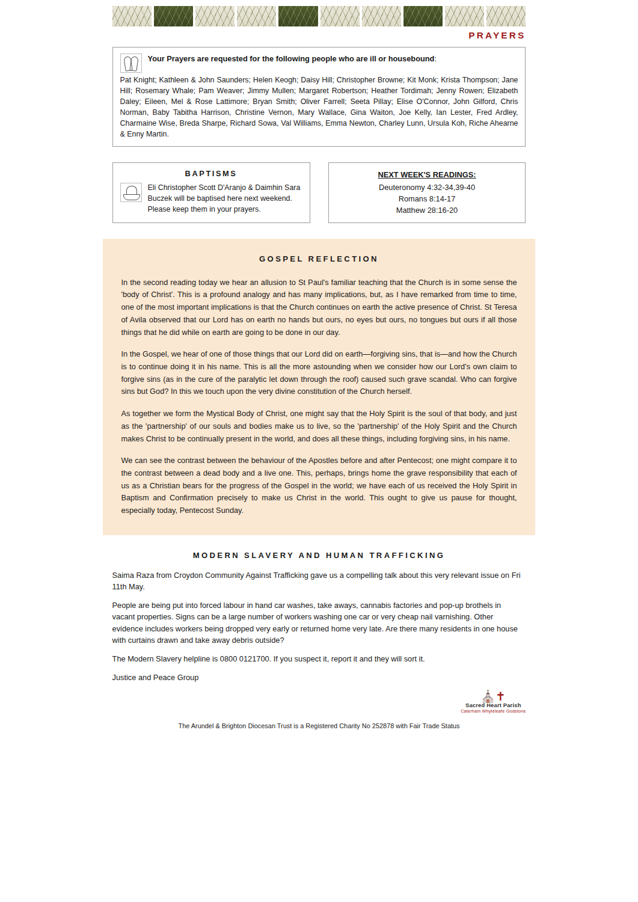PRAYERS
Your Prayers are requested for the following people who are ill or housebound:
Pat Knight; Kathleen & John Saunders; Helen Keogh; Daisy Hill; Christopher Browne; Kit Monk; Krista Thompson; Jane Hill; Rosemary Whale; Pam Weaver; Jimmy Mullen; Margaret Robertson; Heather Tordimah; Jenny Rowen; Elizabeth Daley; Eileen, Mel & Rose Lattimore; Bryan Smith; Oliver Farrell; Seeta Pillay; Elise O'Connor, John Gilford, Chris Norman, Baby Tabitha Harrison, Christine Vernon, Mary Wallace, Gina Waiton, Joe Kelly, Ian Lester, Fred Ardley, Charmaine Wise, Breda Sharpe, Richard Sowa, Val Williams, Emma Newton, Charley Lunn, Ursula Koh, Riche Ahearne & Enny Martin.
BAPTISMS
Eli Christopher Scott D'Aranjo & Daimhin Sara Buczek will be baptised here next weekend. Please keep them in your prayers.
NEXT WEEK'S READINGS:
Deuteronomy 4:32-34,39-40
Romans 8:14-17
Matthew 28:16-20
GOSPEL REFLECTION
In the second reading today we hear an allusion to St Paul's familiar teaching that the Church is in some sense the 'body of Christ'. This is a profound analogy and has many implications, but, as I have remarked from time to time, one of the most important implications is that the Church continues on earth the active presence of Christ. St Teresa of Avila observed that our Lord has on earth no hands but ours, no eyes but ours, no tongues but ours if all those things that he did while on earth are going to be done in our day.
In the Gospel, we hear of one of those things that our Lord did on earth—forgiving sins, that is—and how the Church is to continue doing it in his name. This is all the more astounding when we consider how our Lord's own claim to forgive sins (as in the cure of the paralytic let down through the roof) caused such grave scandal. Who can forgive sins but God? In this we touch upon the very divine constitution of the Church herself.
As together we form the Mystical Body of Christ, one might say that the Holy Spirit is the soul of that body, and just as the 'partnership' of our souls and bodies make us to live, so the 'partnership' of the Holy Spirit and the Church makes Christ to be continually present in the world, and does all these things, including forgiving sins, in his name.
We can see the contrast between the behaviour of the Apostles before and after Pentecost; one might compare it to the contrast between a dead body and a live one. This, perhaps, brings home the grave responsibility that each of us as a Christian bears for the progress of the Gospel in the world; we have each of us received the Holy Spirit in Baptism and Confirmation precisely to make us Christ in the world. This ought to give us pause for thought, especially today, Pentecost Sunday.
MODERN SLAVERY AND HUMAN TRAFFICKING
Saima Raza from Croydon Community Against Trafficking gave us a compelling talk about this very relevant issue on Fri 11th May.
People are being put into forced labour in hand car washes, take aways, cannabis factories and pop-up brothels in vacant properties. Signs can be a large number of workers washing one car or very cheap nail varnishing. Other evidence includes workers being dropped very early or returned home very late. Are there many residents in one house with curtains drawn and take away debris outside?
The Modern Slavery helpline is 0800 0121700. If you suspect it, report it and they will sort it.
Justice and Peace Group
⛪✝
Sacred Heart Parish
Caterham Whyteleafe Godstone
The Arundel & Brighton Diocesan Trust is a Registered Charity No 252878 with Fair Trade Status